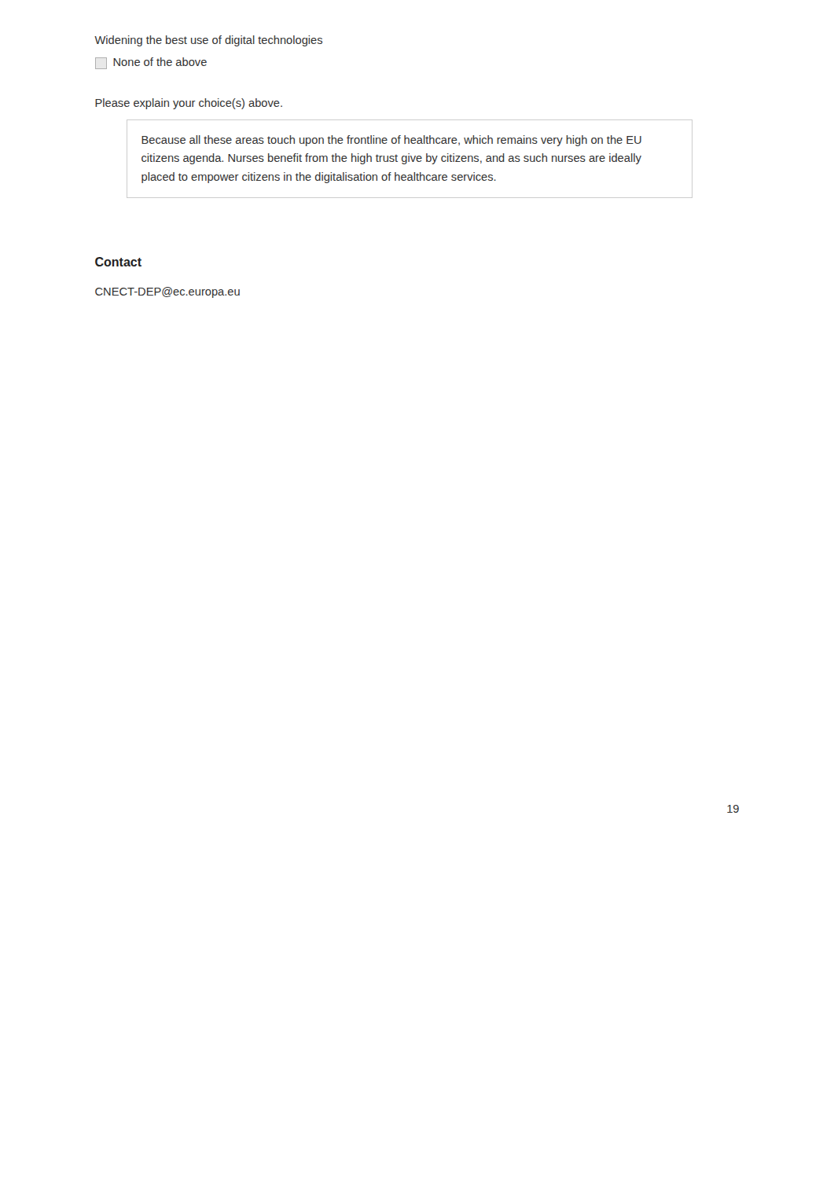Widening the best use of digital technologies
None of the above
Please explain your choice(s) above.
Because all these areas touch upon the frontline of healthcare, which remains very high on the EU citizens agenda. Nurses benefit from the high trust give by citizens, and as such nurses are ideally placed to empower citizens in the digitalisation of healthcare services.
Contact
CNECT-DEP@ec.europa.eu
19